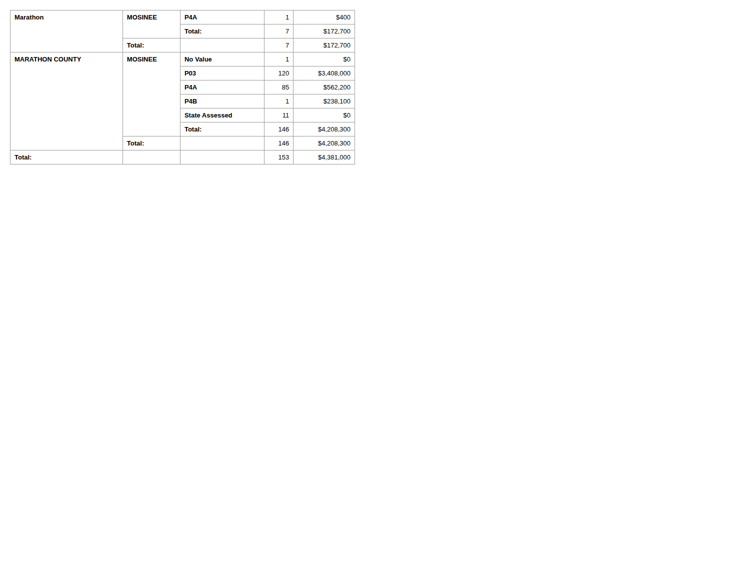| Marathon | MOSINEE | P4A | 1 | $400 |
| Total: | 7 | $172,700 |
| Total: | | 7 | $172,700 |
| MARATHON COUNTY | MOSINEE | No Value | 1 | $0 |
| P03 | 120 | $3,408,000 |
| P4A | 85 | $562,200 |
| P4B | 1 | $238,100 |
| State Assessed | 11 | $0 |
| Total: | 146 | $4,208,300 |
| Total: | | 146 | $4,208,300 |
| Total: | | | 153 | $4,381,000 |